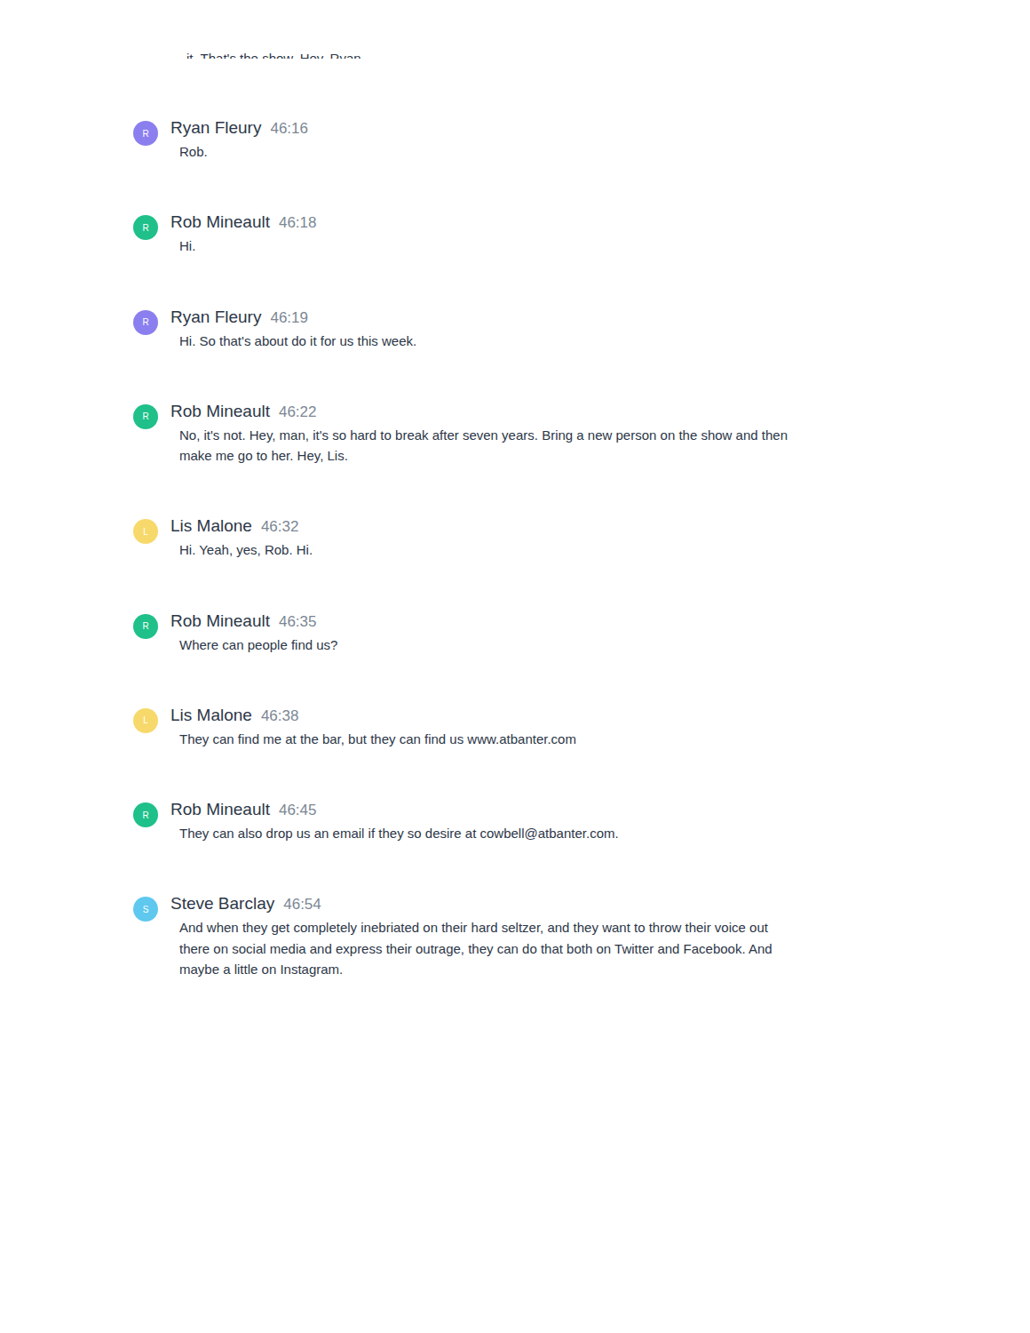it. That's the show. Hey, Ryan.
R
Ryan Fleury 46:16
Rob.
R
Rob Mineault 46:18
Hi.
R
Ryan Fleury 46:19
Hi. So that's about do it for us this week.
R
Rob Mineault 46:22
No, it's not. Hey, man, it's so hard to break after seven years. Bring a new person on the show and then make me go to her. Hey, Lis.
L
Lis Malone 46:32
Hi. Yeah, yes, Rob. Hi.
R
Rob Mineault 46:35
Where can people find us?
L
Lis Malone 46:38
They can find me at the bar, but they can find us www.atbanter.com
R
Rob Mineault 46:45
They can also drop us an email if they so desire at cowbell@atbanter.com.
S
Steve Barclay 46:54
And when they get completely inebriated on their hard seltzer, and they want to throw their voice out there on social media and express their outrage, they can do that both on Twitter and Facebook. And maybe a little on Instagram.